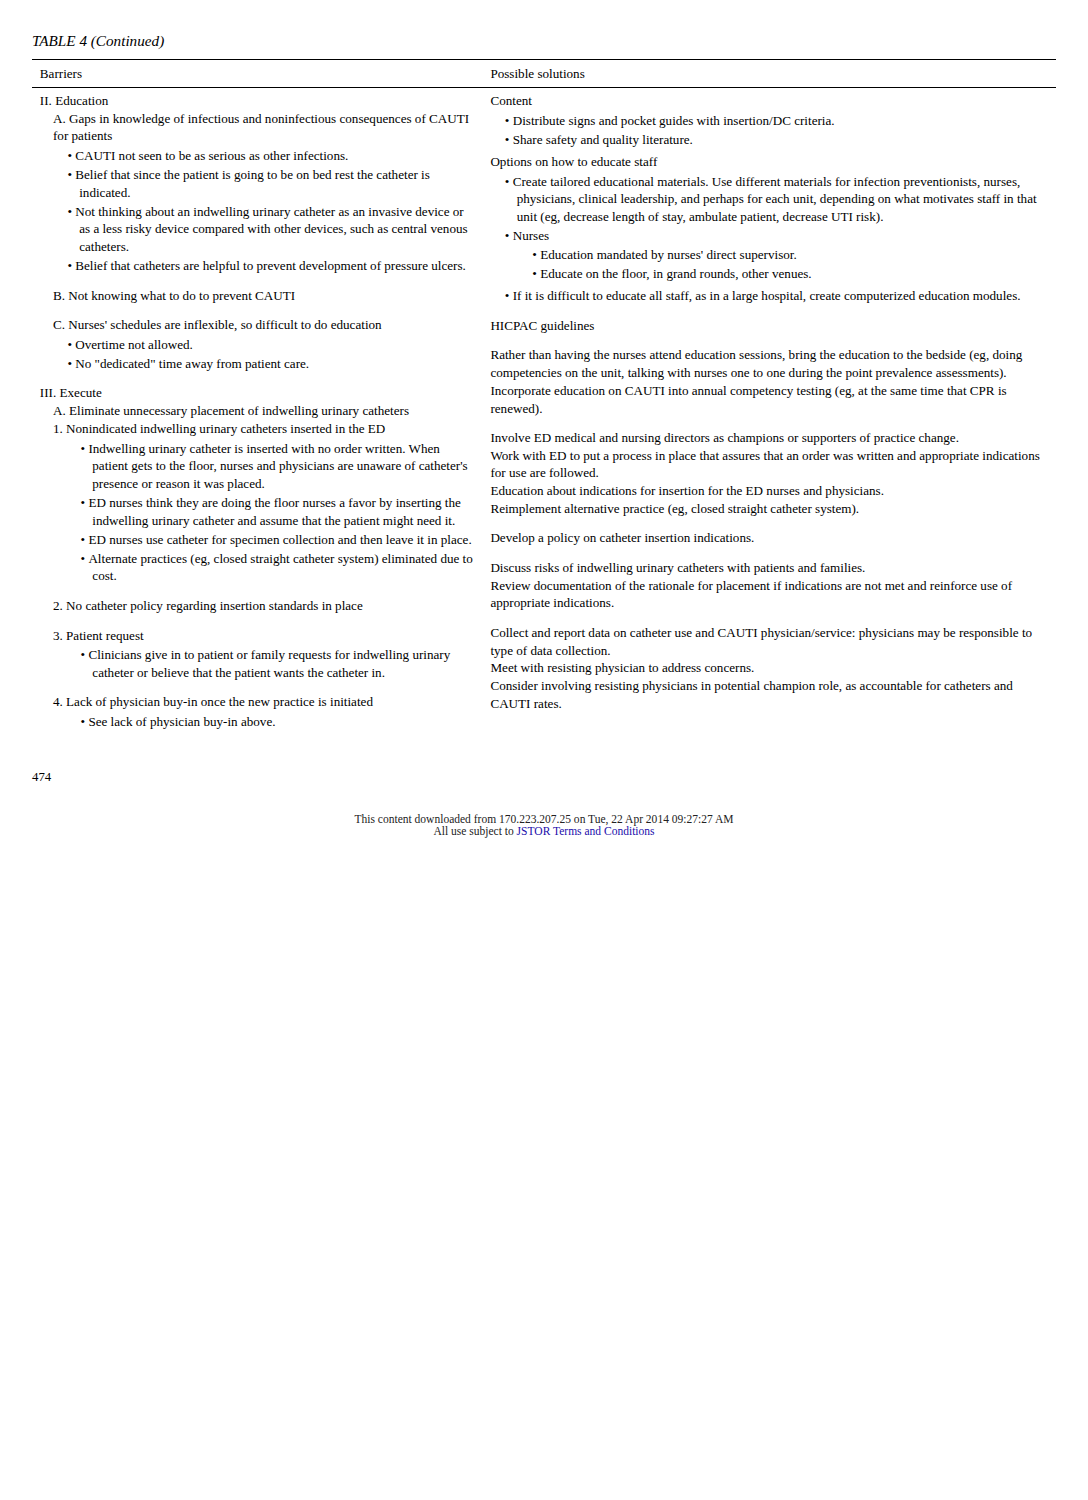TABLE 4 (Continued)
| Barriers | Possible solutions |
| --- | --- |
| II. Education A. Gaps in knowledge of infectious and noninfectious consequences of CAUTI for patients CAUTI not seen to be as serious as other infections. Belief that since the patient is going to be on bed rest the catheter is indicated. Not thinking about an indwelling urinary catheter as an invasive device or as a less risky device compared with other devices, such as central venous catheters. Belief that catheters are helpful to prevent development of pressure ulcers. B. Not knowing what to do to prevent CAUTI C. Nurses' schedules are inflexible, so difficult to do education Overtime not allowed. No "dedicated" time away from patient care. III. Execute A. Eliminate unnecessary placement of indwelling urinary catheters 1. Nonindicated indwelling urinary catheters inserted in the ED Indwelling urinary catheter is inserted with no order written. When patient gets to the floor, nurses and physicians are unaware of catheter's presence or reason it was placed. ED nurses think they are doing the floor nurses a favor by inserting the indwelling urinary catheter and assume that the patient might need it. ED nurses use catheter for specimen collection and then leave it in place. Alternate practices (eg, closed straight catheter system) eliminated due to cost. 2. No catheter policy regarding insertion standards in place 3. Patient request Clinicians give in to patient or family requests for indwelling urinary catheter or believe that the patient wants the catheter in. 4. Lack of physician buy-in once the new practice is initiated See lack of physician buy-in above. | Content Distribute signs and pocket guides with insertion/DC criteria. Share safety and quality literature. Options on how to educate staff Create tailored educational materials. Use different materials for infection preventionists, nurses, physicians, clinical leadership, and perhaps for each unit, depending on what motivates staff in that unit (eg, decrease length of stay, ambulate patient, decrease UTI risk). Nurses Education mandated by nurses' direct supervisor. Educate on the floor, in grand rounds, other venues. If it is difficult to educate all staff, as in a large hospital, create computerized education modules. HICPAC guidelines Rather than having the nurses attend education sessions, bring the education to the bedside (eg, doing competencies on the unit, talking with nurses one to one during the point prevalence assessments). Incorporate education on CAUTI into annual competency testing (eg, at the same time that CPR is renewed). Involve ED medical and nursing directors as champions or supporters of practice change. Work with ED to put a process in place that assures that an order was written and appropriate indications for use are followed. Education about indications for insertion for the ED nurses and physicians. Reimplement alternative practice (eg, closed straight catheter system). Develop a policy on catheter insertion indications. Discuss risks of indwelling urinary catheters with patients and families. Review documentation of the rationale for placement if indications are not met and reinforce use of appropriate indications. Collect and report data on catheter use and CAUTI physician/service: physicians may be responsible to type of data collection. Meet with resisting physician to address concerns. Consider involving resisting physicians in potential champion role, as accountable for catheters and CAUTI rates. |
474
This content downloaded from 170.223.207.25 on Tue, 22 Apr 2014 09:27:27 AM
All use subject to JSTOR Terms and Conditions